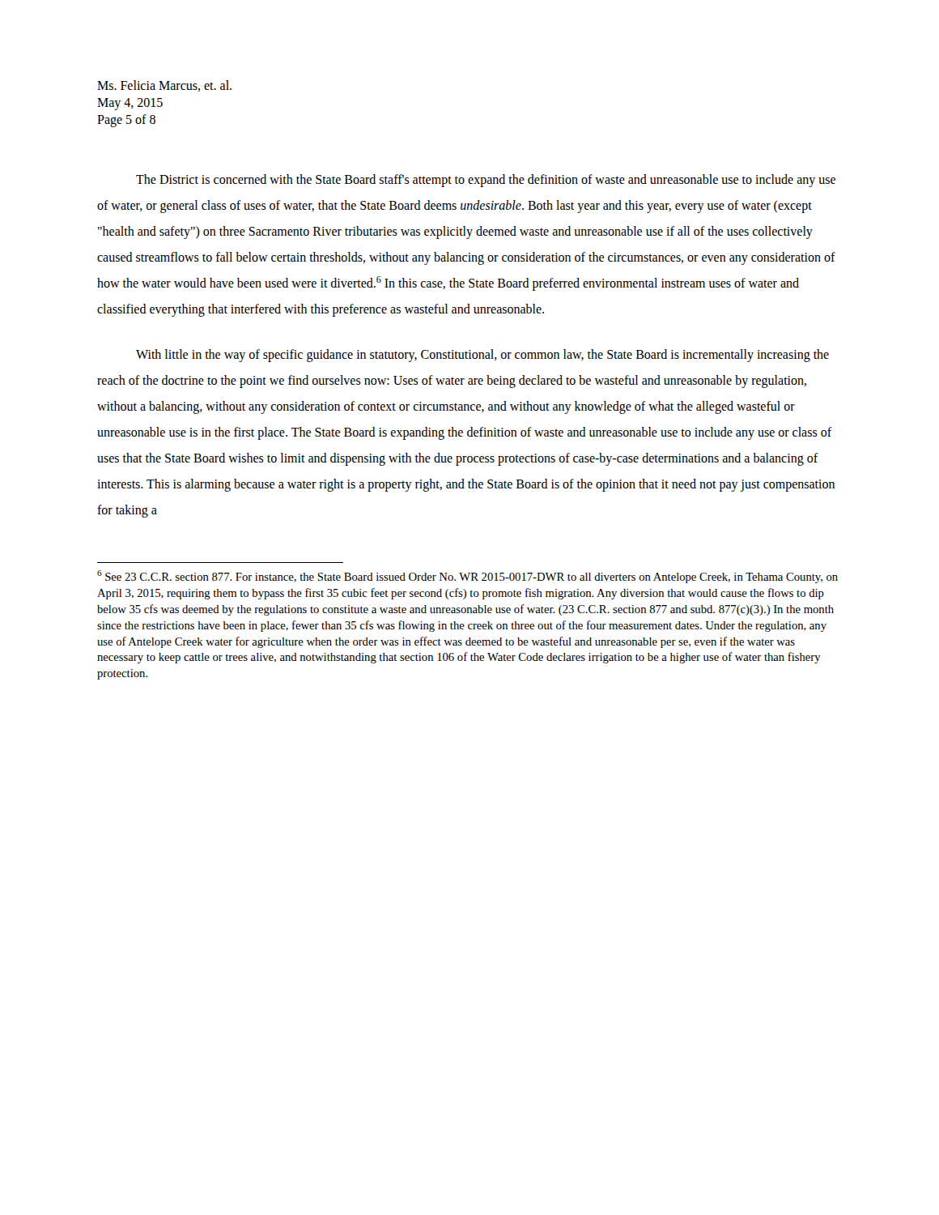Ms. Felicia Marcus, et. al.
May 4, 2015
Page 5 of 8
The District is concerned with the State Board staff's attempt to expand the definition of waste and unreasonable use to include any use of water, or general class of uses of water, that the State Board deems undesirable. Both last year and this year, every use of water (except "health and safety") on three Sacramento River tributaries was explicitly deemed waste and unreasonable use if all of the uses collectively caused streamflows to fall below certain thresholds, without any balancing or consideration of the circumstances, or even any consideration of how the water would have been used were it diverted.6 In this case, the State Board preferred environmental instream uses of water and classified everything that interfered with this preference as wasteful and unreasonable.
With little in the way of specific guidance in statutory, Constitutional, or common law, the State Board is incrementally increasing the reach of the doctrine to the point we find ourselves now: Uses of water are being declared to be wasteful and unreasonable by regulation, without a balancing, without any consideration of context or circumstance, and without any knowledge of what the alleged wasteful or unreasonable use is in the first place. The State Board is expanding the definition of waste and unreasonable use to include any use or class of uses that the State Board wishes to limit and dispensing with the due process protections of case-by-case determinations and a balancing of interests. This is alarming because a water right is a property right, and the State Board is of the opinion that it need not pay just compensation for taking a
6 See 23 C.C.R. section 877. For instance, the State Board issued Order No. WR 2015-0017-DWR to all diverters on Antelope Creek, in Tehama County, on April 3, 2015, requiring them to bypass the first 35 cubic feet per second (cfs) to promote fish migration. Any diversion that would cause the flows to dip below 35 cfs was deemed by the regulations to constitute a waste and unreasonable use of water. (23 C.C.R. section 877 and subd. 877(c)(3).) In the month since the restrictions have been in place, fewer than 35 cfs was flowing in the creek on three out of the four measurement dates. Under the regulation, any use of Antelope Creek water for agriculture when the order was in effect was deemed to be wasteful and unreasonable per se, even if the water was necessary to keep cattle or trees alive, and notwithstanding that section 106 of the Water Code declares irrigation to be a higher use of water than fishery protection.